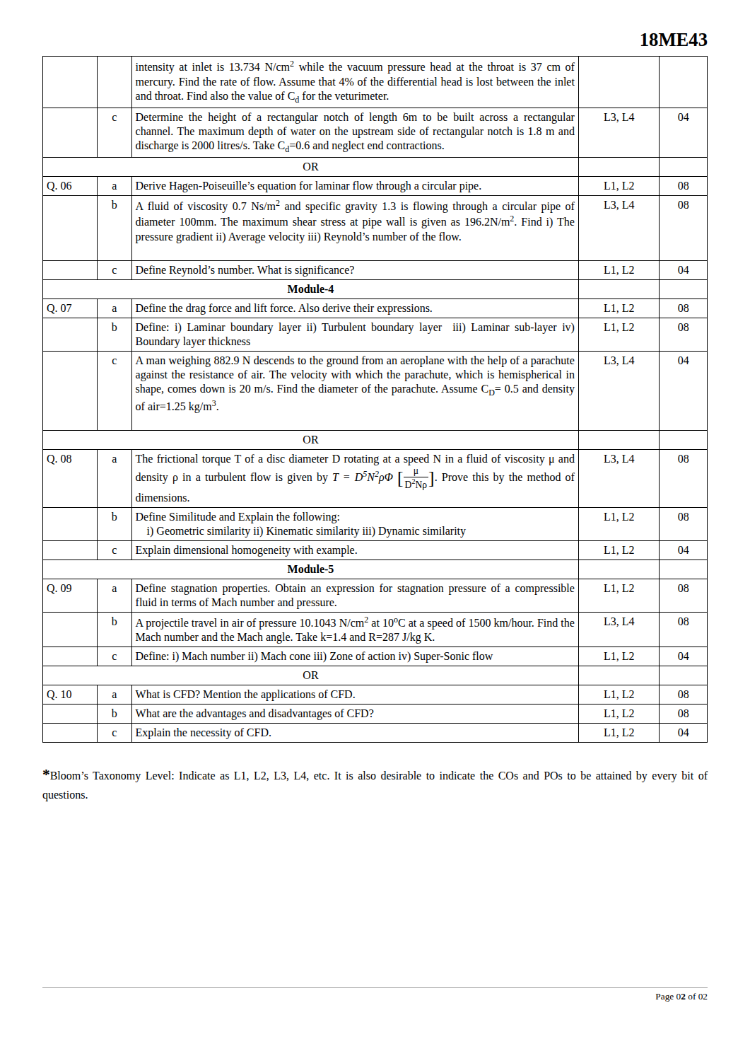18ME43
| | | intensity at inlet is 13.734 N/cm 2 while the vacuum pressure head at the throat is 37 cm of mercury. Find the rate of flow. Assume that 4% of the differential head is lost between the inlet and throat. Find also the value of C d for the veturimeter. | | |
| | c | Determine the height of a rectangular notch of length 6m to be built across a rectangular channel. The maximum depth of water on the upstream side of rectangular notch is 1.8 m and discharge is 2000 litres/s. Take C d =0.6 and neglect end contractions. | L3, L4 | 04 |
| OR | | |
| Q. 06 | a | Derive Hagen-Poiseuille’s equation for laminar flow through a circular pipe. | L1, L2 | 08 |
| | b | A fluid of viscosity 0.7 Ns/m 2 and specific gravity 1.3 is flowing through a circular pipe of diameter 100mm. The maximum shear stress at pipe wall is given as 196.2N/m 2 . Find i) The pressure gradient ii) Average velocity iii) Reynold’s number of the flow. | L3, L4 | 08 |
| | c | Define Reynold’s number. What is significance? | L1, L2 | 04 |
| Module-4 | | |
| Q. 07 | a | Define the drag force and lift force. Also derive their expressions. | L1, L2 | 08 |
| | b | Define: i) Laminar boundary layer ii) Turbulent boundary layer iii) Laminar sub-layer iv) Boundary layer thickness | L1, L2 | 08 |
| | c | A man weighing 882.9 N descends to the ground from an aeroplane with the help of a parachute against the resistance of air. The velocity with which the parachute, which is hemispherical in shape, comes down is 20 m/s. Find the diameter of the parachute. Assume C D = 0.5 and density of air=1.25 kg/m 3 . | L3, L4 | 04 |
| OR | | |
| Q. 08 | a | The frictional torque T of a disc diameter D rotating at a speed N in a fluid of viscosity μ and density ρ in a turbulent flow is given by T = D 5 N 2 ρΦ [ μ D 2 Nρ ] . Prove this by the method of dimensions. | L3, L4 | 08 |
| | b | Define Similitude and Explain the following: i) Geometric similarity ii) Kinematic similarity iii) Dynamic similarity | L1, L2 | 08 |
| | c | Explain dimensional homogeneity with example. | L1, L2 | 04 |
| Module-5 | | |
| Q. 09 | a | Define stagnation properties. Obtain an expression for stagnation pressure of a compressible fluid in terms of Mach number and pressure. | L1, L2 | 08 |
| | b | A projectile travel in air of pressure 10.1043 N/cm 2 at 10 o C at a speed of 1500 km/hour. Find the Mach number and the Mach angle. Take k=1.4 and R=287 J/kg K. | L3, L4 | 08 |
| | c | Define: i) Mach number ii) Mach cone iii) Zone of action iv) Super-Sonic flow | L1, L2 | 04 |
| OR | | |
| Q. 10 | a | What is CFD? Mention the applications of CFD. | L1, L2 | 08 |
| | b | What are the advantages and disadvantages of CFD? | L1, L2 | 08 |
| | c | Explain the necessity of CFD. | L1, L2 | 04 |
*Bloom’s Taxonomy Level: Indicate as L1, L2, L3, L4, etc. It is also desirable to indicate the COs and POs to be attained by every bit of questions.
Page 02 of 02